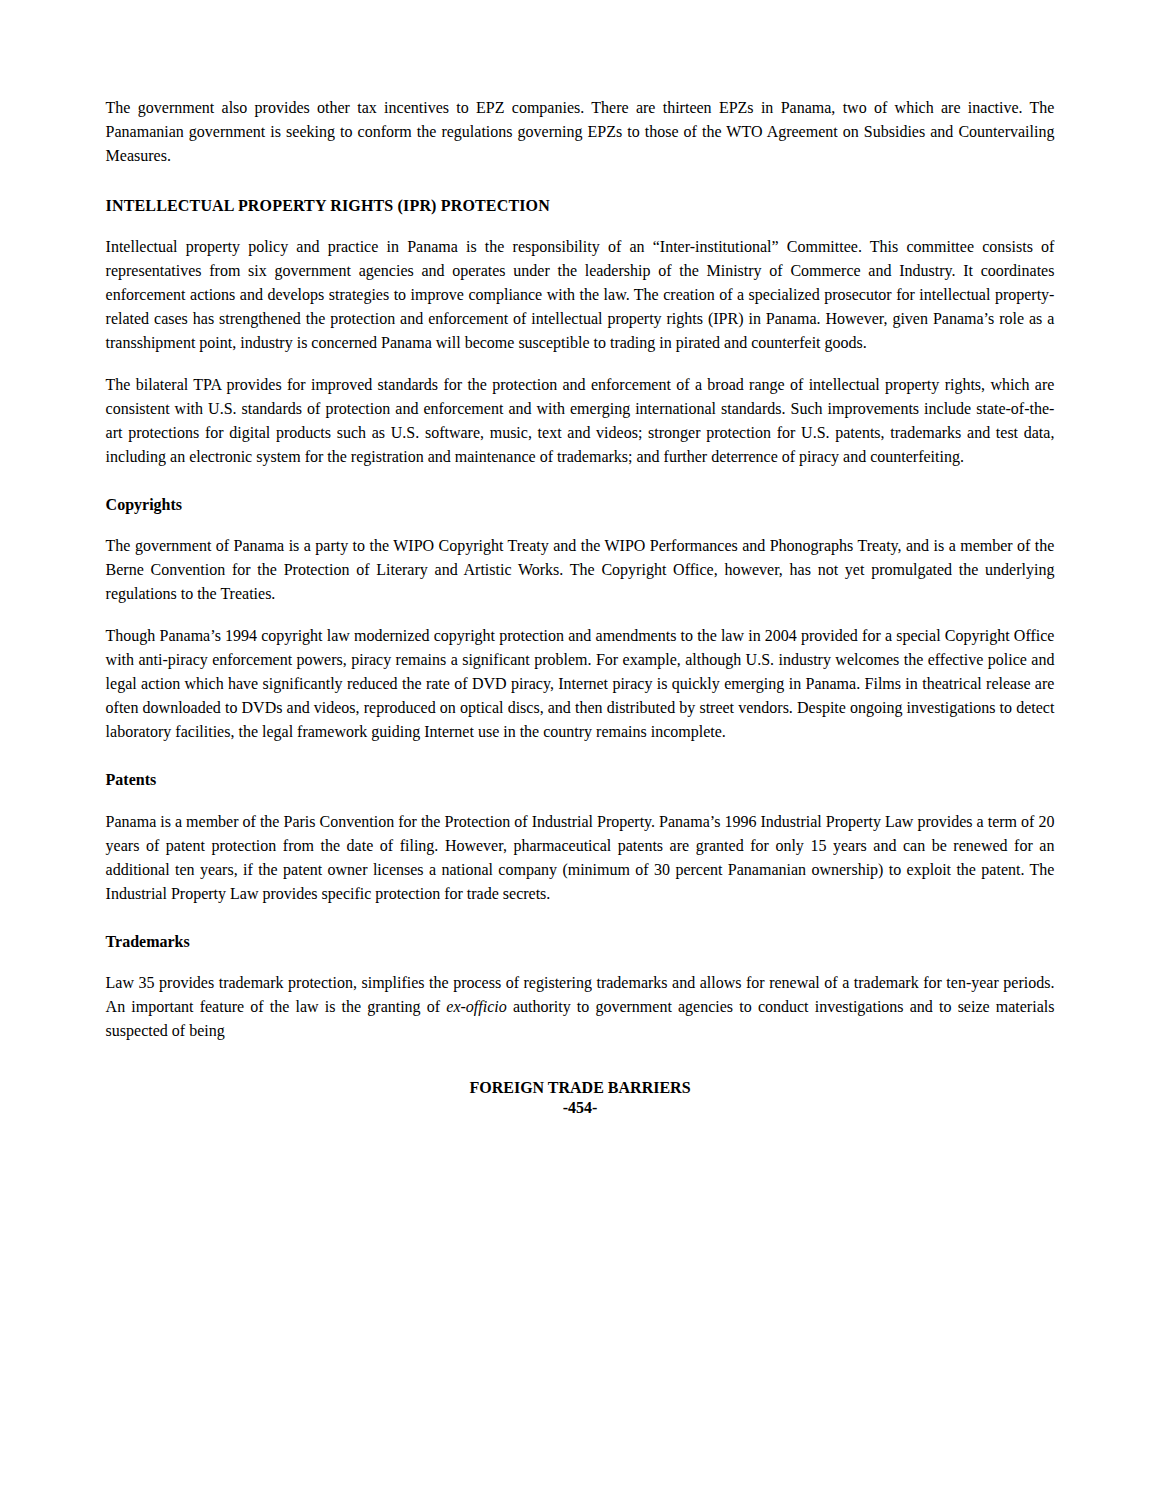The government also provides other tax incentives to EPZ companies. There are thirteen EPZs in Panama, two of which are inactive. The Panamanian government is seeking to conform the regulations governing EPZs to those of the WTO Agreement on Subsidies and Countervailing Measures.
INTELLECTUAL PROPERTY RIGHTS (IPR) PROTECTION
Intellectual property policy and practice in Panama is the responsibility of an “Inter-institutional” Committee. This committee consists of representatives from six government agencies and operates under the leadership of the Ministry of Commerce and Industry. It coordinates enforcement actions and develops strategies to improve compliance with the law. The creation of a specialized prosecutor for intellectual property-related cases has strengthened the protection and enforcement of intellectual property rights (IPR) in Panama. However, given Panama’s role as a transshipment point, industry is concerned Panama will become susceptible to trading in pirated and counterfeit goods.
The bilateral TPA provides for improved standards for the protection and enforcement of a broad range of intellectual property rights, which are consistent with U.S. standards of protection and enforcement and with emerging international standards. Such improvements include state-of-the-art protections for digital products such as U.S. software, music, text and videos; stronger protection for U.S. patents, trademarks and test data, including an electronic system for the registration and maintenance of trademarks; and further deterrence of piracy and counterfeiting.
Copyrights
The government of Panama is a party to the WIPO Copyright Treaty and the WIPO Performances and Phonographs Treaty, and is a member of the Berne Convention for the Protection of Literary and Artistic Works. The Copyright Office, however, has not yet promulgated the underlying regulations to the Treaties.
Though Panama’s 1994 copyright law modernized copyright protection and amendments to the law in 2004 provided for a special Copyright Office with anti-piracy enforcement powers, piracy remains a significant problem. For example, although U.S. industry welcomes the effective police and legal action which have significantly reduced the rate of DVD piracy, Internet piracy is quickly emerging in Panama. Films in theatrical release are often downloaded to DVDs and videos, reproduced on optical discs, and then distributed by street vendors. Despite ongoing investigations to detect laboratory facilities, the legal framework guiding Internet use in the country remains incomplete.
Patents
Panama is a member of the Paris Convention for the Protection of Industrial Property. Panama’s 1996 Industrial Property Law provides a term of 20 years of patent protection from the date of filing. However, pharmaceutical patents are granted for only 15 years and can be renewed for an additional ten years, if the patent owner licenses a national company (minimum of 30 percent Panamanian ownership) to exploit the patent. The Industrial Property Law provides specific protection for trade secrets.
Trademarks
Law 35 provides trademark protection, simplifies the process of registering trademarks and allows for renewal of a trademark for ten-year periods. An important feature of the law is the granting of ex-officio authority to government agencies to conduct investigations and to seize materials suspected of being
FOREIGN TRADE BARRIERS
-454-